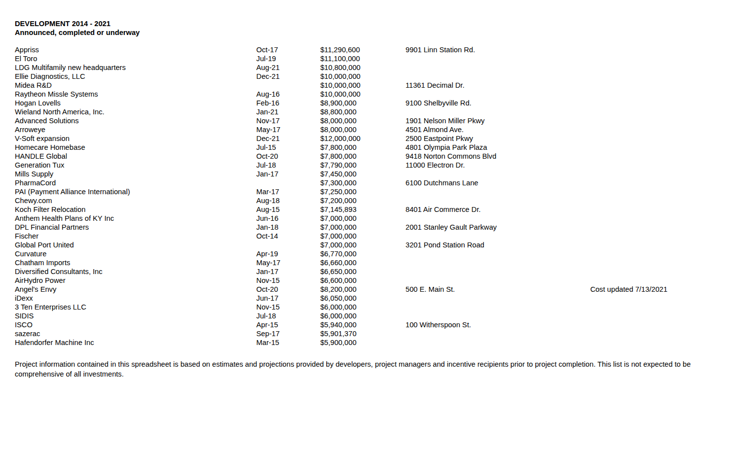DEVELOPMENT 2014 - 2021
Announced, completed or underway
| Appriss | Oct-17 | $11,290,600 | 9901 Linn Station Rd. | |
| El Toro | Jul-19 | $11,100,000 | | |
| LDG Multifamily new headquarters | Aug-21 | $10,800,000 | | |
| Ellie Diagnostics, LLC | Dec-21 | $10,000,000 | | |
| Midea R&D | | $10,000,000 | 11361 Decimal Dr. | |
| Raytheon Missle Systems | Aug-16 | $10,000,000 | | |
| Hogan Lovells | Feb-16 | $8,900,000 | 9100 Shelbyville Rd. | |
| Wieland North America, Inc. | Jan-21 | $8,800,000 | | |
| Advanced Solutions | Nov-17 | $8,000,000 | 1901 Nelson Miller Pkwy | |
| Arroweye | May-17 | $8,000,000 | 4501 Almond Ave. | |
| V-Soft expansion | Dec-21 | $12,000,000 | 2500 Eastpoint Pkwy | |
| Homecare Homebase | Jul-15 | $7,800,000 | 4801 Olympia Park Plaza | |
| HANDLE Global | Oct-20 | $7,800,000 | 9418 Norton Commons Blvd | |
| Generation Tux | Jul-18 | $7,790,000 | 11000 Electron Dr. | |
| Mills Supply | Jan-17 | $7,450,000 | | |
| PharmaCord | | $7,300,000 | 6100 Dutchmans Lane | |
| PAI (Payment Alliance International) | Mar-17 | $7,250,000 | | |
| Chewy.com | Aug-18 | $7,200,000 | | |
| Koch Filter Relocation | Aug-15 | $7,145,893 | 8401 Air Commerce Dr. | |
| Anthem Health Plans of KY Inc | Jun-16 | $7,000,000 | | |
| DPL Financial Partners | Jan-18 | $7,000,000 | 2001 Stanley Gault Parkway | |
| Fischer | Oct-14 | $7,000,000 | | |
| Global Port United | | $7,000,000 | 3201 Pond Station Road | |
| Curvature | Apr-19 | $6,770,000 | | |
| Chatham Imports | May-17 | $6,660,000 | | |
| Diversified Consultants, Inc | Jan-17 | $6,650,000 | | |
| AirHydro Power | Nov-15 | $6,600,000 | | |
| Angel's Envy | Oct-20 | $8,200,000 | 500 E. Main St. | Cost updated 7/13/2021 |
| iDexx | Jun-17 | $6,050,000 | | |
| 3 Ten Enterprises LLC | Nov-15 | $6,000,000 | | |
| SIDIS | Jul-18 | $6,000,000 | | |
| ISCO | Apr-15 | $5,940,000 | 100 Witherspoon St. | |
| sazerac | Sep-17 | $5,901,370 | | |
| Hafendorfer Machine Inc | Mar-15 | $5,900,000 | | |
Project information contained in this spreadsheet is based on estimates and projections provided by developers, project managers and incentive recipients prior to project completion. This list is not expected to be comprehensive of all investments.